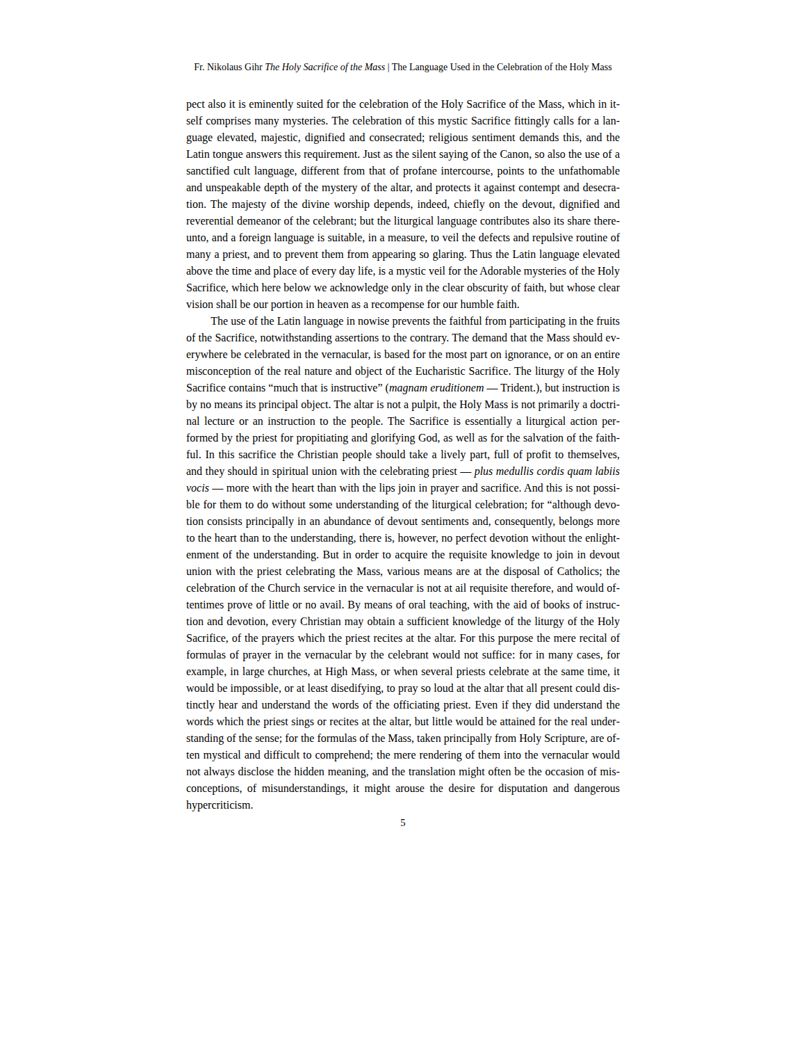Fr. Nikolaus Gihr The Holy Sacrifice of the Mass | The Language Used in the Celebration of the Holy Mass
pect also it is eminently suited for the celebration of the Holy Sacrifice of the Mass, which in itself comprises many mysteries. The celebration of this mystic Sacrifice fittingly calls for a language elevated, majestic, dignified and consecrated; religious sentiment demands this, and the Latin tongue answers this requirement. Just as the silent saying of the Canon, so also the use of a sanctified cult language, different from that of profane intercourse, points to the unfathomable and unspeakable depth of the mystery of the altar, and protects it against contempt and desecration. The majesty of the divine worship depends, indeed, chiefly on the devout, dignified and reverential demeanor of the celebrant; but the liturgical language contributes also its share thereunto, and a foreign language is suitable, in a measure, to veil the defects and repulsive routine of many a priest, and to prevent them from appearing so glaring. Thus the Latin language elevated above the time and place of every day life, is a mystic veil for the Adorable mysteries of the Holy Sacrifice, which here below we acknowledge only in the clear obscurity of faith, but whose clear vision shall be our portion in heaven as a recompense for our humble faith.
The use of the Latin language in nowise prevents the faithful from participating in the fruits of the Sacrifice, notwithstanding assertions to the contrary. The demand that the Mass should everywhere be celebrated in the vernacular, is based for the most part on ignorance, or on an entire misconception of the real nature and object of the Eucharistic Sacrifice. The liturgy of the Holy Sacrifice contains “much that is instructive” (magnam eruditionem — Trident.), but instruction is by no means its principal object. The altar is not a pulpit, the Holy Mass is not primarily a doctrinal lecture or an instruction to the people. The Sacrifice is essentially a liturgical action performed by the priest for propitiating and glorifying God, as well as for the salvation of the faithful. In this sacrifice the Christian people should take a lively part, full of profit to themselves, and they should in spiritual union with the celebrating priest — plus medullis cordis quam labiis vocis — more with the heart than with the lips join in prayer and sacrifice. And this is not possible for them to do without some understanding of the liturgical celebration; for “although devotion consists principally in an abundance of devout sentiments and, consequently, belongs more to the heart than to the understanding, there is, however, no perfect devotion without the enlightenment of the understanding. But in order to acquire the requisite knowledge to join in devout union with the priest celebrating the Mass, various means are at the disposal of Catholics; the celebration of the Church service in the vernacular is not at ail requisite therefore, and would oftentimes prove of little or no avail. By means of oral teaching, with the aid of books of instruction and devotion, every Christian may obtain a sufficient knowledge of the liturgy of the Holy Sacrifice, of the prayers which the priest recites at the altar. For this purpose the mere recital of formulas of prayer in the vernacular by the celebrant would not suffice: for in many cases, for example, in large churches, at High Mass, or when several priests celebrate at the same time, it would be impossible, or at least disedifying, to pray so loud at the altar that all present could distinctly hear and understand the words of the officiating priest. Even if they did understand the words which the priest sings or recites at the altar, but little would be attained for the real understanding of the sense; for the formulas of the Mass, taken principally from Holy Scripture, are often mystical and difficult to comprehend; the mere rendering of them into the vernacular would not always disclose the hidden meaning, and the translation might often be the occasion of misconceptions, of misunderstandings, it might arouse the desire for disputation and dangerous hypercriticism.
5